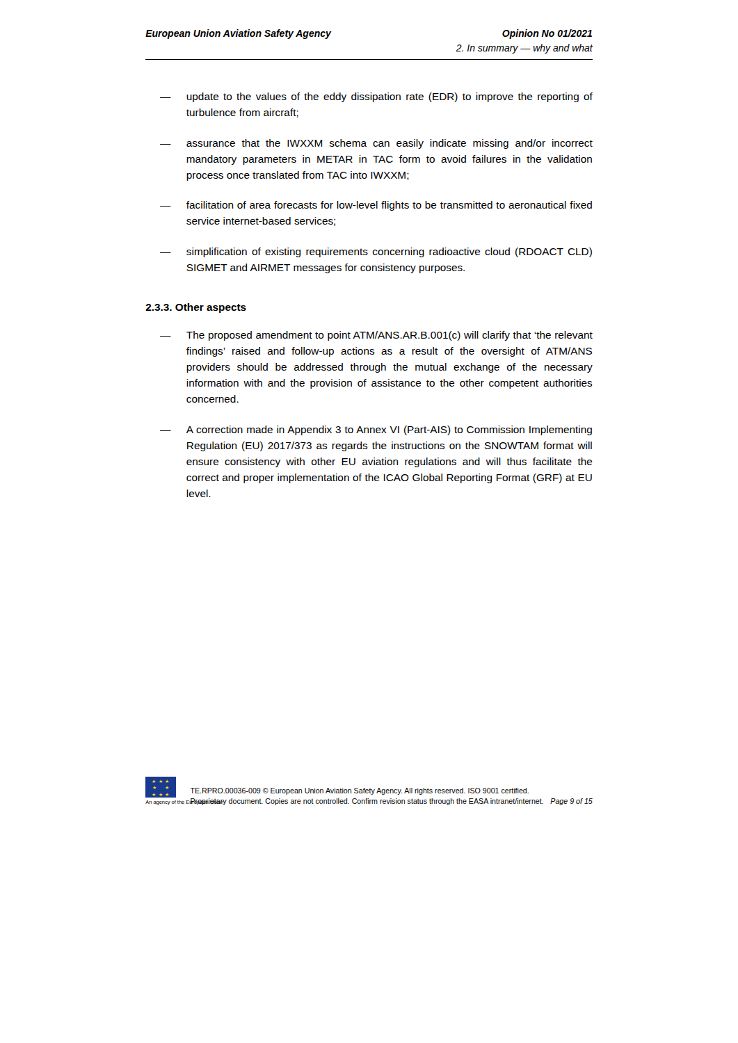European Union Aviation Safety Agency
Opinion No 01/2021
2. In summary — why and what
update to the values of the eddy dissipation rate (EDR) to improve the reporting of turbulence from aircraft;
assurance that the IWXXM schema can easily indicate missing and/or incorrect mandatory parameters in METAR in TAC form to avoid failures in the validation process once translated from TAC into IWXXM;
facilitation of area forecasts for low-level flights to be transmitted to aeronautical fixed service internet-based services;
simplification of existing requirements concerning radioactive cloud (RDOACT CLD) SIGMET and AIRMET messages for consistency purposes.
2.3.3. Other aspects
The proposed amendment to point ATM/ANS.AR.B.001(c) will clarify that ‘the relevant findings’ raised and follow-up actions as a result of the oversight of ATM/ANS providers should be addressed through the mutual exchange of the necessary information with and the provision of assistance to the other competent authorities concerned.
A correction made in Appendix 3 to Annex VI (Part-AIS) to Commission Implementing Regulation (EU) 2017/373 as regards the instructions on the SNOWTAM format will ensure consistency with other EU aviation regulations and will thus facilitate the correct and proper implementation of the ICAO Global Reporting Format (GRF) at EU level.
★ ★ ★
★ ★
★ ★ ★ An agency of the European Union
TE.RPRO.00036-009 © European Union Aviation Safety Agency. All rights reserved. ISO 9001 certified. Proprietary document. Copies are not controlled. Confirm revision status through the EASA intranet/internet.Page 9 of 15